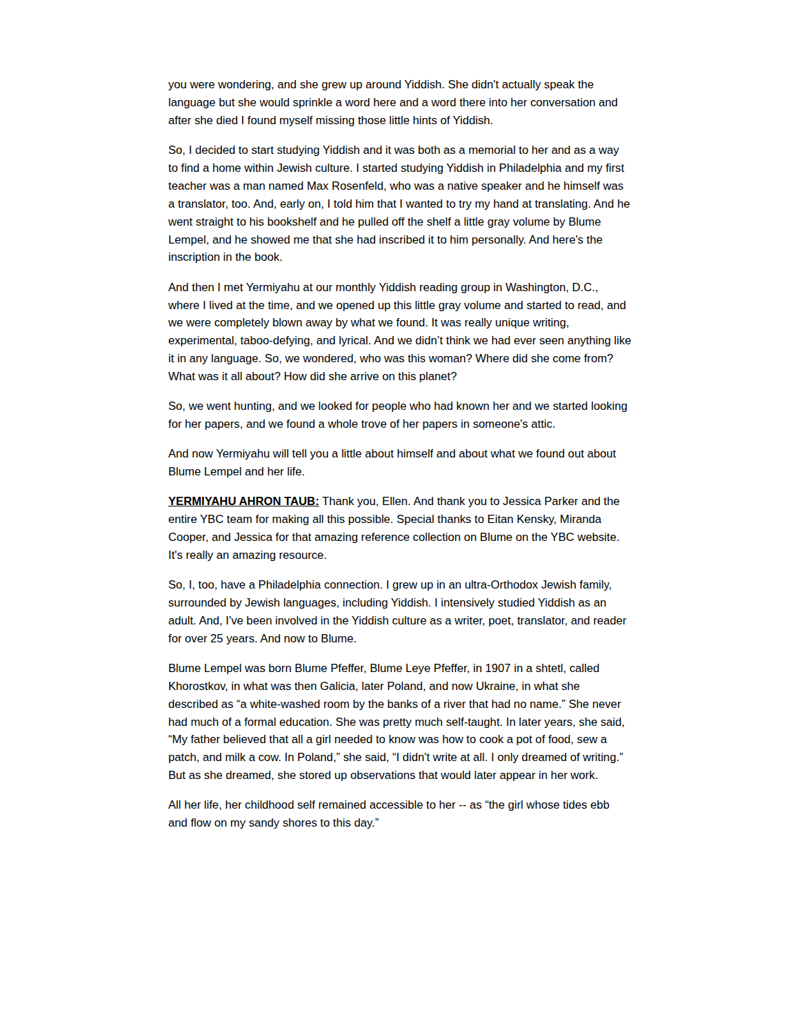you were wondering, and she grew up around Yiddish. She didn't actually speak the language but she would sprinkle a word here and a word there into her conversation and after she died I found myself missing those little hints of Yiddish.
So, I decided to start studying Yiddish and it was both as a memorial to her and as a way to find a home within Jewish culture. I started studying Yiddish in Philadelphia and my first teacher was a man named Max Rosenfeld, who was a native speaker and he himself was a translator, too. And, early on, I told him that I wanted to try my hand at translating. And he went straight to his bookshelf and he pulled off the shelf a little gray volume by Blume Lempel, and he showed me that she had inscribed it to him personally. And here's the inscription in the book.
And then I met Yermiyahu at our monthly Yiddish reading group in Washington, D.C., where I lived at the time, and we opened up this little gray volume and started to read, and we were completely blown away by what we found. It was really unique writing, experimental, taboo-defying, and lyrical. And we didn’t think we had ever seen anything like it in any language. So, we wondered, who was this woman? Where did she come from? What was it all about? How did she arrive on this planet?
So, we went hunting, and we looked for people who had known her and we started looking for her papers, and we found a whole trove of her papers in someone's attic.
And now Yermiyahu will tell you a little about himself and about what we found out about Blume Lempel and her life.
YERMIYAHU AHRON TAUB: Thank you, Ellen. And thank you to Jessica Parker and the entire YBC team for making all this possible. Special thanks to Eitan Kensky, Miranda Cooper, and Jessica for that amazing reference collection on Blume on the YBC website. It's really an amazing resource.
So, I, too, have a Philadelphia connection. I grew up in an ultra-Orthodox Jewish family, surrounded by Jewish languages, including Yiddish. I intensively studied Yiddish as an adult. And, I've been involved in the Yiddish culture as a writer, poet, translator, and reader for over 25 years. And now to Blume.
Blume Lempel was born Blume Pfeffer, Blume Leye Pfeffer, in 1907 in a shtetl, called Khorostkov, in what was then Galicia, later Poland, and now Ukraine, in what she described as “a white-washed room by the banks of a river that had no name.” She never had much of a formal education. She was pretty much self-taught. In later years, she said, “My father believed that all a girl needed to know was how to cook a pot of food, sew a patch, and milk a cow. In Poland,” she said, “I didn't write at all. I only dreamed of writing.” But as she dreamed, she stored up observations that would later appear in her work.
All her life, her childhood self remained accessible to her -- as “the girl whose tides ebb and flow on my sandy shores to this day.”